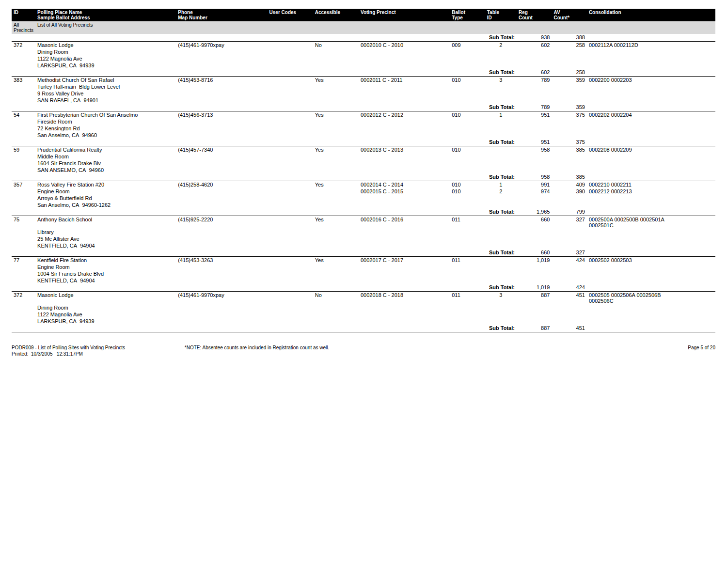| ID | Polling Place Name Sample Ballot Address | Phone Map Number | User Codes | Accessible | Voting Precinct | Ballot Type | Table ID | Reg Count | AV Count* | Consolidation |
| --- | --- | --- | --- | --- | --- | --- | --- | --- | --- | --- |
| All Precincts | List of All Voting Precincts |
| | | | | | | Sub Total: | 938 | 388 | |
| 372 | Masonic Lodge | (415)461-9970xpay | | No | 0002010 C - 2010 | 009 | 2 | 602 | 258 | 0002112A 0002112D |
| | Dining Room | | | | | | | | | |
| | 1122 Magnolia Ave | | | | | | | | | |
| | LARKSPUR, CA 94939 | | | | | | | | | |
| | | | | | | Sub Total: | 602 | 258 | |
| 383 | Methodist Church Of San Rafael | (415)453-8716 | | Yes | 0002011 C - 2011 | 010 | 3 | 789 | 359 | 0002200 0002203 |
| | Turley Hall-main Bldg Lower Level | | | | | | | | | |
| | 9 Ross Valley Drive | | | | | | | | | |
| | SAN RAFAEL, CA 94901 | | | | | | | | | |
| | | | | | | Sub Total: | 789 | 359 | |
| 54 | First Presbyterian Church Of San Anselmo | (415)456-3713 | | Yes | 0002012 C - 2012 | 010 | 1 | 951 | 375 | 0002202 0002204 |
| | Fireside Room | | | | | | | | | |
| | 72 Kensington Rd | | | | | | | | | |
| | San Anselmo, CA 94960 | | | | | | | | | |
| | | | | | | Sub Total: | 951 | 375 | |
| 59 | Prudential California Realty | (415)457-7340 | | Yes | 0002013 C - 2013 | 010 | | 958 | 385 | 0002208 0002209 |
| | Middle Room | | | | | | | | | |
| | 1604 Sir Francis Drake Blv | | | | | | | | | |
| | SAN ANSELMO, CA 94960 | | | | | | | | | |
| | | | | | | Sub Total: | 958 | 385 | |
| 357 | Ross Valley Fire Station #20 | (415)258-4620 | | Yes | 0002014 C - 2014 | 010 | 1 | 991 | 409 | 0002210 0002211 |
| | Engine Room | | | | 0002015 C - 2015 | 010 | 2 | 974 | 390 | 0002212 0002213 |
| | Arroyo & Butterfield Rd | | | | | | | | | |
| | San Anselmo, CA 94960-1262 | | | | | | | | | |
| | | | | | | Sub Total: | 1,965 | 799 | |
| 75 | Anthony Bacich School | (415)925-2220 | | Yes | 0002016 C - 2016 | 011 | | 660 | 327 | 0002500A 0002500B 0002501A 0002501C |
| | Library | | | | | | | | | |
| | 25 Mc Allister Ave | | | | | | | | | |
| | KENTFIELD, CA 94904 | | | | | | | | | |
| | | | | | | Sub Total: | 660 | 327 | |
| 77 | Kentfield Fire Station | (415)453-3263 | | Yes | 0002017 C - 2017 | 011 | | 1,019 | 424 | 0002502 0002503 |
| | Engine Room | | | | | | | | | |
| | 1004 Sir Francis Drake Blvd | | | | | | | | | |
| | KENTFIELD, CA 94904 | | | | | | | | | |
| | | | | | | Sub Total: | 1,019 | 424 | |
| 372 | Masonic Lodge | (415)461-9970xpay | | No | 0002018 C - 2018 | 011 | 3 | 887 | 451 | 0002505 0002506A 0002506B 0002506C |
| | Dining Room | | | | | | | | | |
| | 1122 Magnolia Ave | | | | | | | | | |
| | LARKSPUR, CA 94939 | | | | | | | | | |
| | | | | | | Sub Total: | 887 | 451 | |
PODR009 - List of Polling Sites with Voting Precincts *NOTE: Absentee counts are included in Registration count as well. Page 5 of 20
Printed: 10/3/2005 12:31:17PM